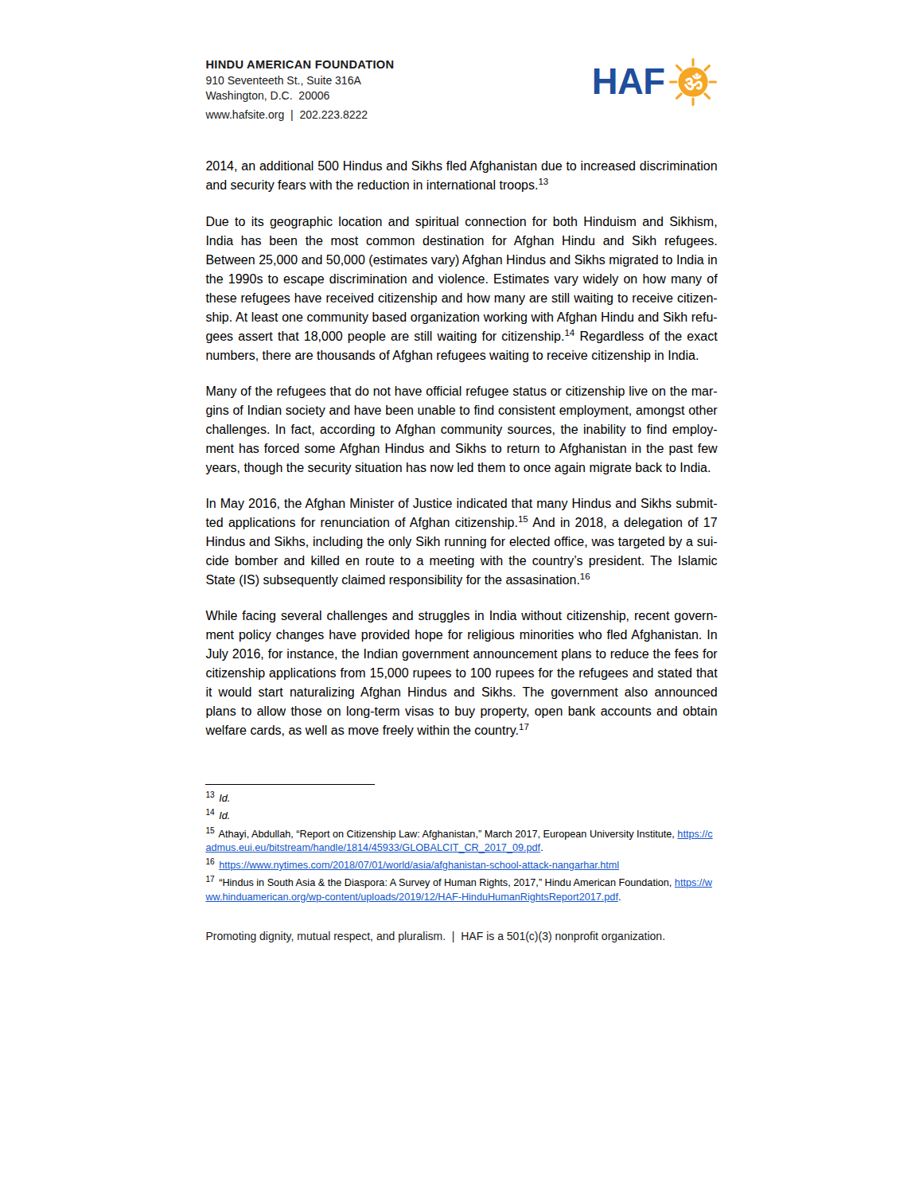HINDU AMERICAN FOUNDATION
910 Seventeeth St., Suite 316A
Washington, D.C. 20006
www.hafsite.org | 202.223.8222
HAF ॐ
2014, an additional 500 Hindus and Sikhs fled Afghanistan due to increased discrimination and security fears with the reduction in international troops.13
Due to its geographic location and spiritual connection for both Hinduism and Sikhism, India has been the most common destination for Afghan Hindu and Sikh refugees. Between 25,000 and 50,000 (estimates vary) Afghan Hindus and Sikhs migrated to India in the 1990s to escape discrimination and violence. Estimates vary widely on how many of these refugees have received citizenship and how many are still waiting to receive citizenship. At least one community based organization working with Afghan Hindu and Sikh refugees assert that 18,000 people are still waiting for citizenship.14 Regardless of the exact numbers, there are thousands of Afghan refugees waiting to receive citizenship in India.
Many of the refugees that do not have official refugee status or citizenship live on the margins of Indian society and have been unable to find consistent employment, amongst other challenges. In fact, according to Afghan community sources, the inability to find employment has forced some Afghan Hindus and Sikhs to return to Afghanistan in the past few years, though the security situation has now led them to once again migrate back to India.
In May 2016, the Afghan Minister of Justice indicated that many Hindus and Sikhs submitted applications for renunciation of Afghan citizenship.15 And in 2018, a delegation of 17 Hindus and Sikhs, including the only Sikh running for elected office, was targeted by a suicide bomber and killed en route to a meeting with the country’s president. The Islamic State (IS) subsequently claimed responsibility for the assasination.16
While facing several challenges and struggles in India without citizenship, recent government policy changes have provided hope for religious minorities who fled Afghanistan. In July 2016, for instance, the Indian government announcement plans to reduce the fees for citizenship applications from 15,000 rupees to 100 rupees for the refugees and stated that it would start naturalizing Afghan Hindus and Sikhs. The government also announced plans to allow those on long-term visas to buy property, open bank accounts and obtain welfare cards, as well as move freely within the country.17
13 Id.
14 Id.
15 Athayi, Abdullah, “Report on Citizenship Law: Afghanistan,” March 2017, European University Institute, https://cadmus.eui.eu/bitstream/handle/1814/45933/GLOBALCIT_CR_2017_09.pdf.
16 https://www.nytimes.com/2018/07/01/world/asia/afghanistan-school-attack-nangarhar.html
17 “Hindus in South Asia & the Diaspora: A Survey of Human Rights, 2017,” Hindu American Foundation, https://www.hinduamerican.org/wp-content/uploads/2019/12/HAF-HinduHumanRightsReport2017.pdf.
Promoting dignity, mutual respect, and pluralism. | HAF is a 501(c)(3) nonprofit organization.